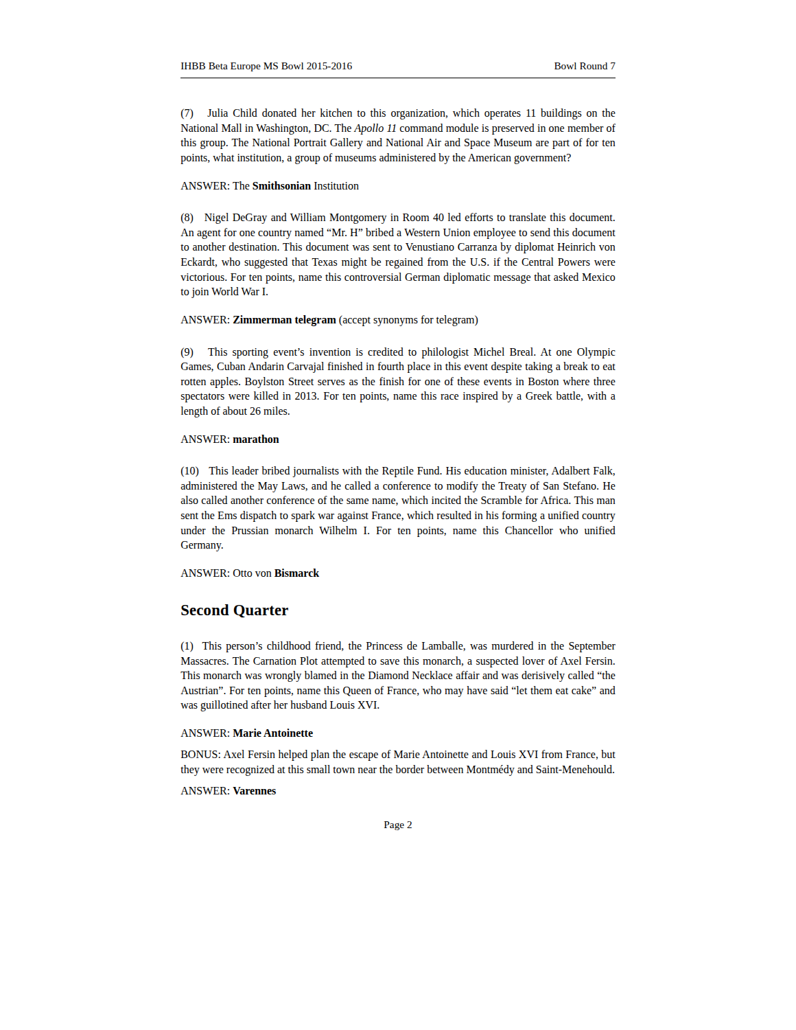IHBB Beta Europe MS Bowl 2015-2016
Bowl Round 7
(7) Julia Child donated her kitchen to this organization, which operates 11 buildings on the National Mall in Washington, DC. The Apollo 11 command module is preserved in one member of this group. The National Portrait Gallery and National Air and Space Museum are part of for ten points, what institution, a group of museums administered by the American government?
ANSWER: The Smithsonian Institution
(8) Nigel DeGray and William Montgomery in Room 40 led efforts to translate this document. An agent for one country named “Mr. H” bribed a Western Union employee to send this document to another destination. This document was sent to Venustiano Carranza by diplomat Heinrich von Eckardt, who suggested that Texas might be regained from the U.S. if the Central Powers were victorious. For ten points, name this controversial German diplomatic message that asked Mexico to join World War I.
ANSWER: Zimmerman telegram (accept synonyms for telegram)
(9) This sporting event’s invention is credited to philologist Michel Breal. At one Olympic Games, Cuban Andarin Carvajal finished in fourth place in this event despite taking a break to eat rotten apples. Boylston Street serves as the finish for one of these events in Boston where three spectators were killed in 2013. For ten points, name this race inspired by a Greek battle, with a length of about 26 miles.
ANSWER: marathon
(10) This leader bribed journalists with the Reptile Fund. His education minister, Adalbert Falk, administered the May Laws, and he called a conference to modify the Treaty of San Stefano. He also called another conference of the same name, which incited the Scramble for Africa. This man sent the Ems dispatch to spark war against France, which resulted in his forming a unified country under the Prussian monarch Wilhelm I. For ten points, name this Chancellor who unified Germany.
ANSWER: Otto von Bismarck
Second Quarter
(1) This person’s childhood friend, the Princess de Lamballe, was murdered in the September Massacres. The Carnation Plot attempted to save this monarch, a suspected lover of Axel Fersin. This monarch was wrongly blamed in the Diamond Necklace affair and was derisively called “the Austrian”. For ten points, name this Queen of France, who may have said “let them eat cake” and was guillotined after her husband Louis XVI.
ANSWER: Marie Antoinette
BONUS: Axel Fersin helped plan the escape of Marie Antoinette and Louis XVI from France, but they were recognized at this small town near the border between Montmédy and Saint-Menehould.
ANSWER: Varennes
Page 2